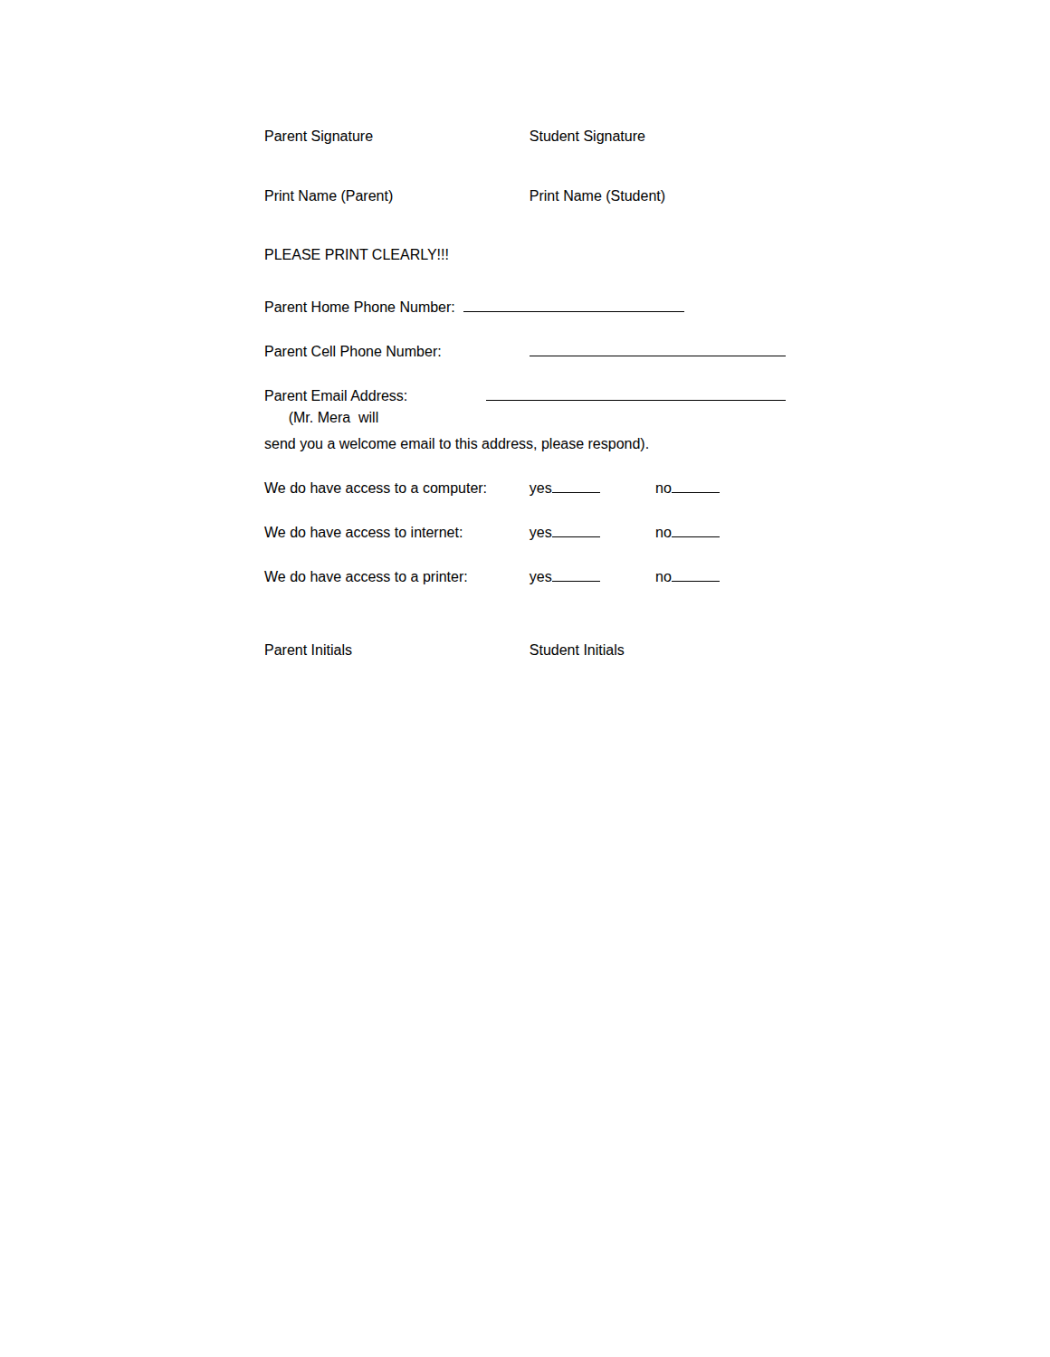Parent Signature
Student Signature
Print Name (Parent)
Print Name (Student)
PLEASE PRINT CLEARLY!!!
Parent Home Phone Number:
Parent Cell Phone Number:
Parent Email Address: (Mr. Mera will
send you a welcome email to this address, please respond).
We do have access to a computer: yes no
We do have access to internet: yes no
We do have access to a printer: yes no
Parent Initials
Student Initials